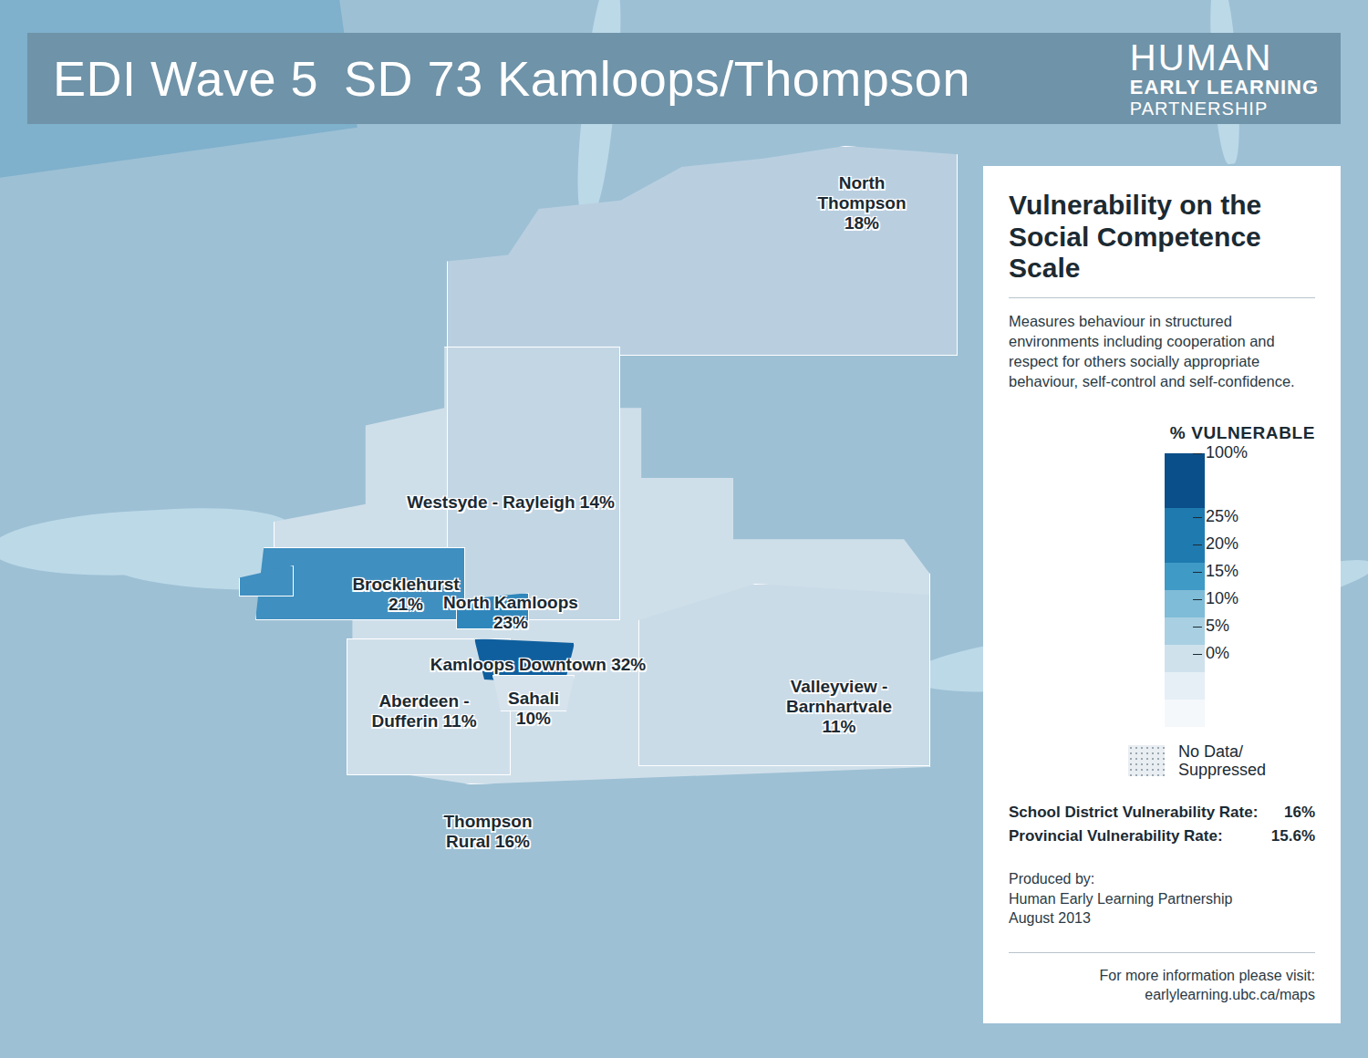EDI Wave 5SD 73 Kamloops/Thompson
HUMAN EARLY LEARNING PARTNERSHIP
North
Thompson
18%
Westsyde - Rayleigh 14%
Brocklehurst
21%
North Kamloops
23%
Kamloops Downtown 32%
Sahali
10%
Aberdeen -
Dufferin 11%
Valleyview -
Barnhartvale
11%
Thompson
Rural 16%
Vulnerability on the
Social Competence
Scale
Measures behaviour in structured environments including cooperation and respect for others socially appropriate behaviour, self-control and self-confidence.
% VULNERABLE
100%
25%
20%
15%
10%
5%
0%
No Data/
Suppressed
School District Vulnerability Rate: 16%
Provincial Vulnerability Rate: 15.6%
Produced by:
Human Early Learning Partnership
August 2013
For more information please visit:
earlylearning.ubc.ca/maps